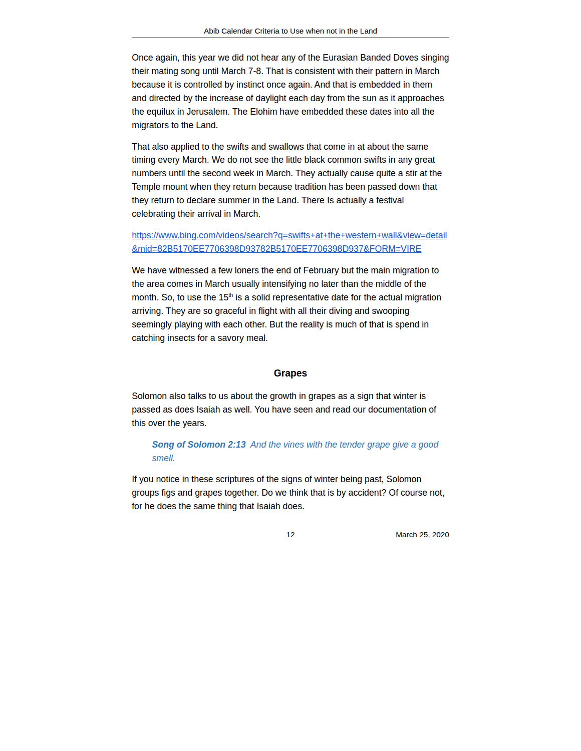Abib Calendar Criteria to Use when not in the Land
Once again, this year we did not hear any of the Eurasian Banded Doves singing their mating song until March 7-8. That is consistent with their pattern in March because it is controlled by instinct once again. And that is embedded in them and directed by the increase of daylight each day from the sun as it approaches the equilux in Jerusalem. The Elohim have embedded these dates into all the migrators to the Land.
That also applied to the swifts and swallows that come in at about the same timing every March. We do not see the little black common swifts in any great numbers until the second week in March. They actually cause quite a stir at the Temple mount when they return because tradition has been passed down that they return to declare summer in the Land. There Is actually a festival celebrating their arrival in March.
https://www.bing.com/videos/search?q=swifts+at+the+western+wall&view=detail&mid=82B5170EE7706398D93782B5170EE7706398D937&FORM=VIRE
We have witnessed a few loners the end of February but the main migration to the area comes in March usually intensifying no later than the middle of the month. So, to use the 15th is a solid representative date for the actual migration arriving. They are so graceful in flight with all their diving and swooping seemingly playing with each other. But the reality is much of that is spend in catching insects for a savory meal.
Grapes
Solomon also talks to us about the growth in grapes as a sign that winter is passed as does Isaiah as well. You have seen and read our documentation of this over the years.
Song of Solomon 2:13 And the vines with the tender grape give a good smell.
If you notice in these scriptures of the signs of winter being past, Solomon groups figs and grapes together. Do we think that is by accident? Of course not, for he does the same thing that Isaiah does.
12 March 25, 2020